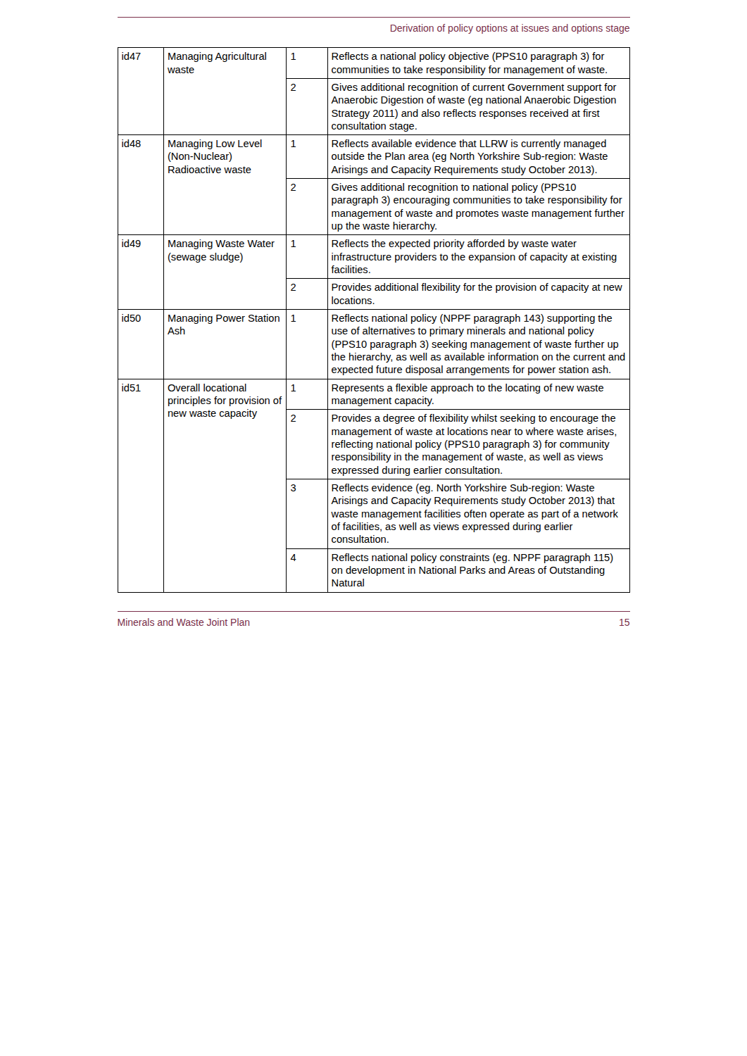Derivation of policy options at issues and options stage
| id47 | Managing Agricultural waste | 1 | Reflects a national policy objective (PPS10 paragraph 3) for communities to take responsibility for management of waste. |
| 2 | Gives additional recognition of current Government support for Anaerobic Digestion of waste (eg national Anaerobic Digestion Strategy 2011) and also reflects responses received at first consultation stage. |
| id48 | Managing Low Level (Non-Nuclear) Radioactive waste | 1 | Reflects available evidence that LLRW is currently managed outside the Plan area (eg North Yorkshire Sub-region: Waste Arisings and Capacity Requirements study October 2013). |
| 2 | Gives additional recognition to national policy (PPS10 paragraph 3) encouraging communities to take responsibility for management of waste and promotes waste management further up the waste hierarchy. |
| id49 | Managing Waste Water (sewage sludge) | 1 | Reflects the expected priority afforded by waste water infrastructure providers to the expansion of capacity at existing facilities. |
| 2 | Provides additional flexibility for the provision of capacity at new locations. |
| id50 | Managing Power Station Ash | 1 | Reflects national policy (NPPF paragraph 143) supporting the use of alternatives to primary minerals and national policy (PPS10 paragraph 3) seeking management of waste further up the hierarchy, as well as available information on the current and expected future disposal arrangements for power station ash. |
| id51 | Overall locational principles for provision of new waste capacity | 1 | Represents a flexible approach to the locating of new waste management capacity. |
| 2 | Provides a degree of flexibility whilst seeking to encourage the management of waste at locations near to where waste arises, reflecting national policy (PPS10 paragraph 3) for community responsibility in the management of waste, as well as views expressed during earlier consultation. |
| 3 | Reflects evidence (eg. North Yorkshire Sub-region: Waste Arisings and Capacity Requirements study October 2013) that waste management facilities often operate as part of a network of facilities, as well as views expressed during earlier consultation. |
| 4 | Reflects national policy constraints (eg. NPPF paragraph 115) on development in National Parks and Areas of Outstanding Natural |
Minerals and Waste Joint Plan 15